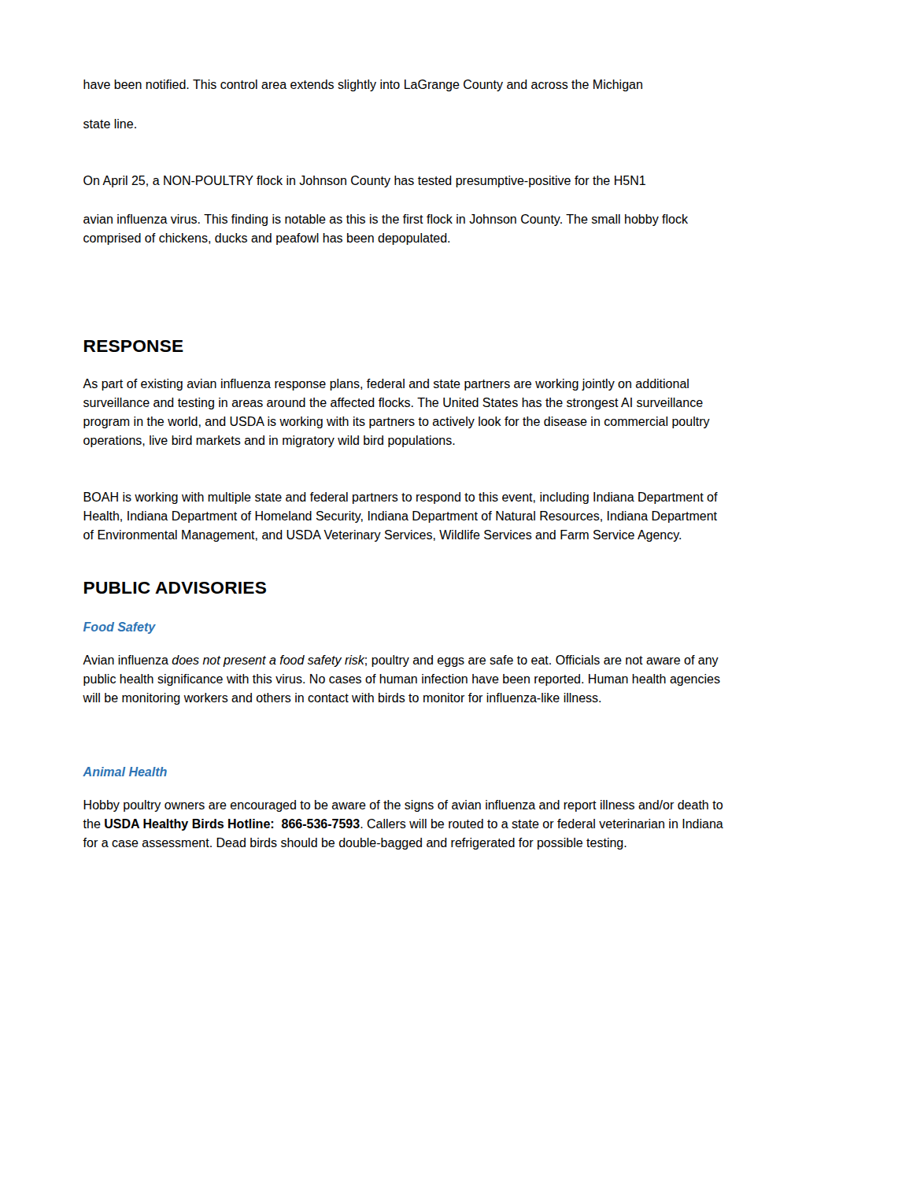have been notified. This control area extends slightly into LaGrange County and across the Michigan
state line.
On April 25, a NON-POULTRY flock in Johnson County has tested presumptive-positive for the H5N1
avian influenza virus. This finding is notable as this is the first flock in Johnson County. The small hobby flock comprised of chickens, ducks and peafowl has been depopulated.
RESPONSE
As part of existing avian influenza response plans, federal and state partners are working jointly on additional surveillance and testing in areas around the affected flocks. The United States has the strongest AI surveillance program in the world, and USDA is working with its partners to actively look for the disease in commercial poultry operations, live bird markets and in migratory wild bird populations.
BOAH is working with multiple state and federal partners to respond to this event, including Indiana Department of Health, Indiana Department of Homeland Security, Indiana Department of Natural Resources, Indiana Department of Environmental Management, and USDA Veterinary Services, Wildlife Services and Farm Service Agency.
PUBLIC ADVISORIES
Food Safety
Avian influenza does not present a food safety risk; poultry and eggs are safe to eat. Officials are not aware of any public health significance with this virus. No cases of human infection have been reported. Human health agencies will be monitoring workers and others in contact with birds to monitor for influenza-like illness.
Animal Health
Hobby poultry owners are encouraged to be aware of the signs of avian influenza and report illness and/or death to the USDA Healthy Birds Hotline: 866-536-7593. Callers will be routed to a state or federal veterinarian in Indiana for a case assessment. Dead birds should be double-bagged and refrigerated for possible testing.